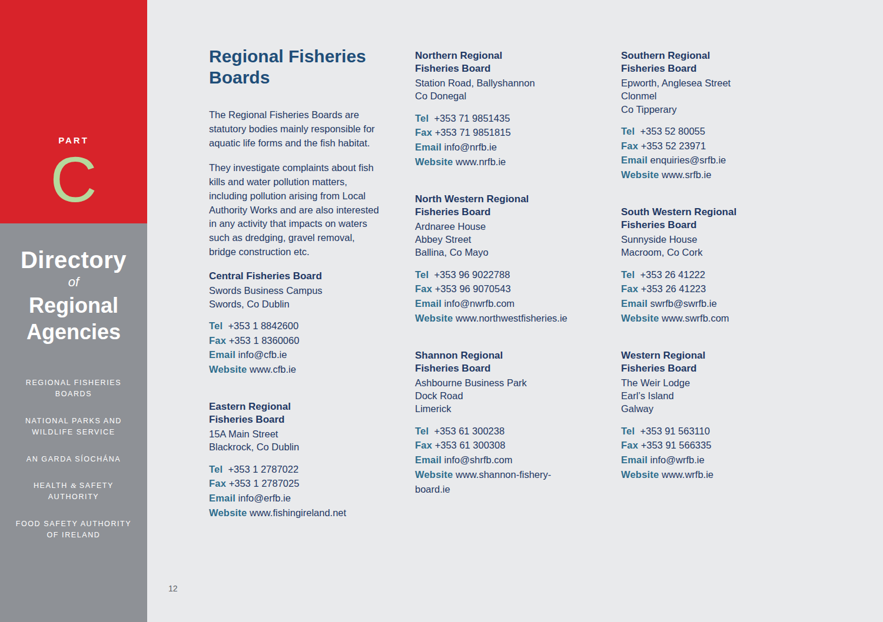PART
C
Directory
of
Regional
Agencies
REGIONAL FISHERIES
BOARDS
NATIONAL PARKS AND
WILDLIFE SERVICE
AN GARDA SÍOCHÁNA
HEALTH & SAFETY
AUTHORITY
FOOD SAFETY AUTHORITY
OF IRELAND
12
Regional Fisheries
Boards
The Regional Fisheries Boards are statutory bodies mainly responsible for aquatic life forms and the fish habitat.
They investigate complaints about fish kills and water pollution matters, including pollution arising from Local Authority Works and are also interested in any activity that impacts on waters such as dredging, gravel removal, bridge construction etc.
Central Fisheries Board
Swords Business Campus
Swords, Co Dublin
Tel +353 1 8842600
Fax +353 1 8360060
Email info@cfb.ie
Website www.cfb.ie
Eastern Regional
Fisheries Board
15A Main Street
Blackrock, Co Dublin
Tel +353 1 2787022
Fax +353 1 2787025
Email info@erfb.ie
Website www.fishingireland.net
Northern Regional
Fisheries Board
Station Road, Ballyshannon
Co Donegal
Tel +353 71 9851435
Fax +353 71 9851815
Email info@nrfb.ie
Website www.nrfb.ie
North Western Regional
Fisheries Board
Ardnaree House
Abbey Street
Ballina, Co Mayo
Tel +353 96 9022788
Fax +353 96 9070543
Email info@nwrfb.com
Website www.northwestfisheries.ie
Shannon Regional
Fisheries Board
Ashbourne Business Park
Dock Road
Limerick
Tel +353 61 300238
Fax +353 61 300308
Email info@shrfb.com
Website www.shannon-fishery-board.ie
Southern Regional
Fisheries Board
Epworth, Anglesea Street
Clonmel
Co Tipperary
Tel +353 52 80055
Fax +353 52 23971
Email enquiries@srfb.ie
Website www.srfb.ie
South Western Regional
Fisheries Board
Sunnyside House
Macroom, Co Cork
Tel +353 26 41222
Fax +353 26 41223
Email swrfb@swrfb.ie
Website www.swrfb.com
Western Regional
Fisheries Board
The Weir Lodge
Earl’s Island
Galway
Tel +353 91 563110
Fax +353 91 566335
Email info@wrfb.ie
Website www.wrfb.ie